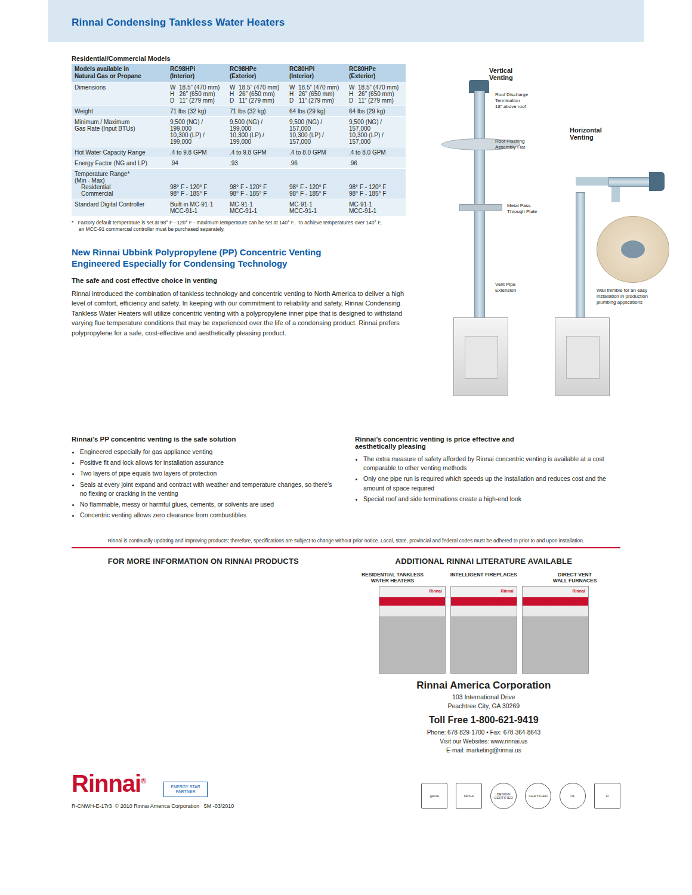Rinnai Condensing Tankless Water Heaters
Residential/Commercial Models
| Models available in Natural Gas or Propane | RC98HPi (Interior) | RC98HPe (Exterior) | RC80HPi (Interior) | RC80HPe (Exterior) |
| --- | --- | --- | --- | --- |
| Dimensions | W 18.5” (470 mm) H 26” (650 mm) D 11” (279 mm) | W 18.5” (470 mm) H 26” (650 mm) D 11” (279 mm) | W 18.5” (470 mm) H 26” (650 mm) D 11” (279 mm) | W 18.5” (470 mm) H 26” (650 mm) D 11” (279 mm) |
| Weight | 71 lbs (32 kg) | 71 lbs (32 kg) | 64 lbs (29 kg) | 64 lbs (29 kg) |
| Minimum / Maximum Gas Rate (Input BTUs) | 9,500 (NG) / 199,000 10,300 (LP) / 199,000 | 9,500 (NG) / 199,000 10,300 (LP) / 199,000 | 9,500 (NG) / 157,000 10,300 (LP) / 157,000 | 9,500 (NG) / 157,000 10,300 (LP) / 157,000 |
| Hot Water Capacity Range | .4 to 9.8 GPM | .4 to 9.8 GPM | .4 to 8.0 GPM | .4 to 8.0 GPM |
| Energy Factor (NG and LP) | .94 | .93 | .96 | .96 |
| Temperature Range* (Min - Max) Residential Commercial | 98° F - 120° F 98° F - 185° F | 98° F - 120° F 98° F - 185° F | 98° F - 120° F 98° F - 185° F | 98° F - 120° F 98° F - 185° F |
| Standard Digital Controller | Built-in MC-91-1 MCC-91-1 | MC-91-1 MCC-91-1 | MC-91-1 MCC-91-1 | MC-91-1 MCC-91-1 |
* Factory default temperature is set at 98° F - 120° F - maximum temperature can be set at 140° F. To achieve temperatures over 140° F,
an MCC-91 commercial controller must be purchased separately.
New Rinnai Ubbink Polypropylene (PP) Concentric Venting
Engineered Especially for Condensing Technology
The safe and cost effective choice in venting
Rinnai introduced the combination of tankless technology and concentric venting to North America to deliver a high level of comfort, efficiency and safety. In keeping with our commitment to reliability and safety, Rinnai Condensing Tankless Water Heaters will utilize concentric venting with a polypropylene inner pipe that is designed to withstand varying flue temperature conditions that may be experienced over the life of a condensing product. Rinnai prefers polypropylene for a safe, cost-effective and aesthetically pleasing product.
Vertical
Venting
Horizontal Venting
Roof Discharge
Termination
18” above roof
Roof Flashing
Assembly Flat
Metal Pass
Through Plate
Vent Pipe
Extension
Wall thimble for an easy
installation in production
plumbing applications
Rinnai’s PP concentric venting is the safe solution
Engineered especially for gas appliance venting
Positive fit and lock allows for installation assurance
Two layers of pipe equals two layers of protection
Seals at every joint expand and contract with weather and temperature changes, so there’s no flexing or cracking in the venting
No flammable, messy or harmful glues, cements, or solvents are used
Concentric venting allows zero clearance from combustibles
Rinnai’s concentric venting is price effective and
aesthetically pleasing
The extra measure of safety afforded by Rinnai concentric venting is available at a cost comparable to other venting methods
Only one pipe run is required which speeds up the installation and reduces cost and the amount of space required
Special roof and side terminations create a high-end look
Rinnai is continually updating and improving products; therefore, specifications are subject to change without prior notice. Local, state, provincial and federal codes must be adhered to prior to and upon installation.
FOR MORE INFORMATION ON RINNAI PRODUCTS
ADDITIONAL RINNAI LITERATURE AVAILABLE
RESIDENTIAL TANKLESS
WATER HEATERS INTELLIGENT FIREPLACES DIRECT VENT
WALL FURNACES
Rinnai
Rinnai
Rinnai
Rinnai America Corporation
103 International Drive
Peachtree City, GA 30269
Toll Free 1-800-621-9419
Phone: 678-829-1700 • Fax: 678-364-8643
Visit our Websites: www.rinnai.us
E-mail: marketing@rinnai.us
Rinnai®
ENERGY STAR
PARTNER
R-CNWH-E-17r3 © 2010 Rinnai America Corporation 5M -03/2010
gama
NPGA
DESIGN
CERTIFIED
CERTIFIED
UL
H